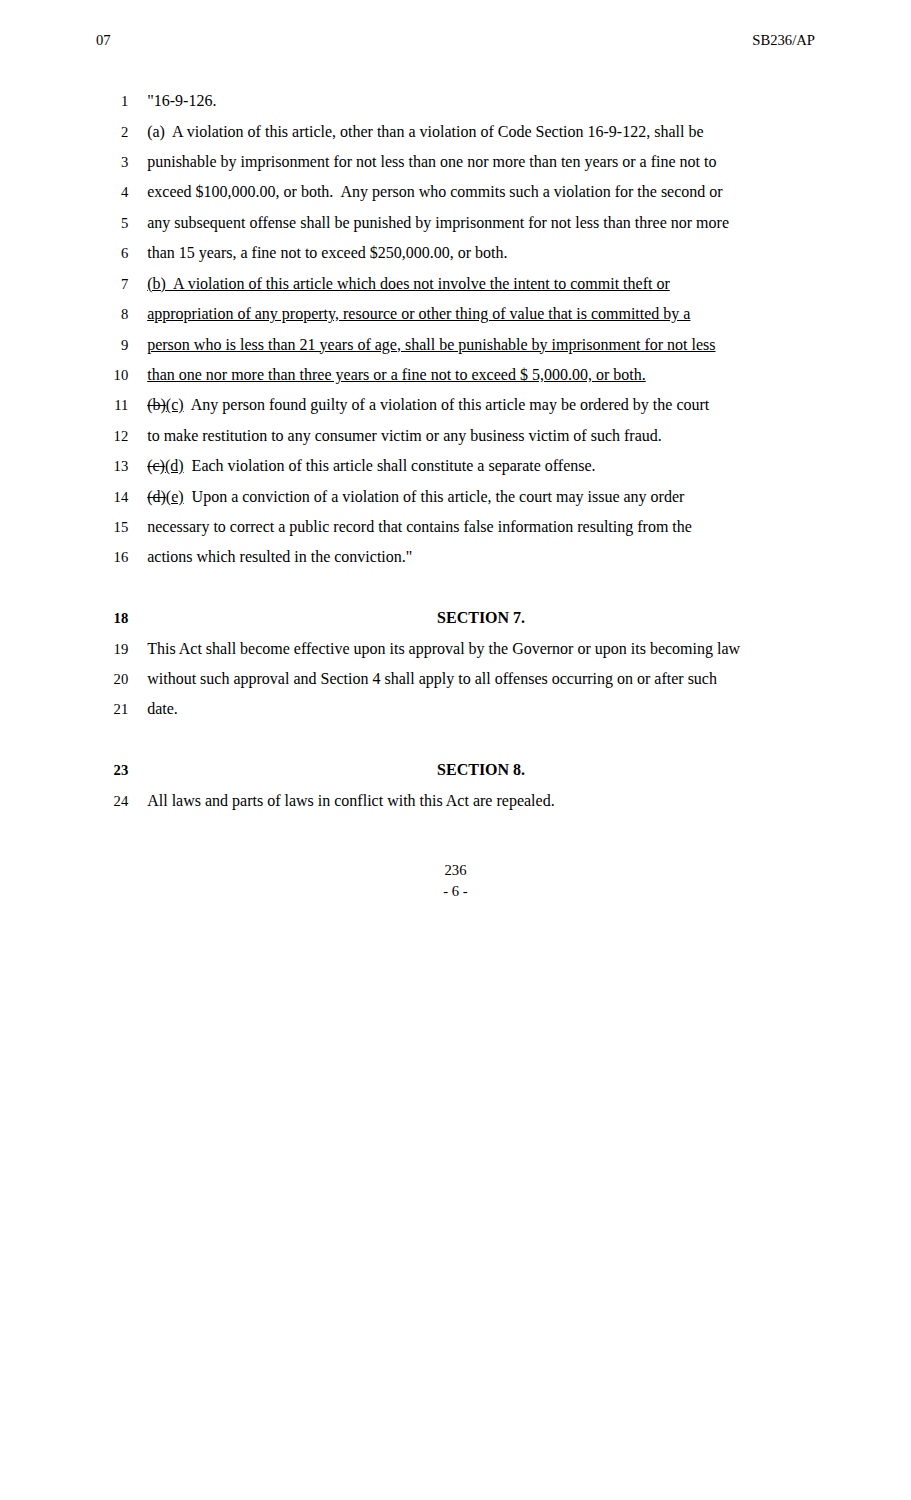07
SB236/AP
"16-9-126.
(a) A violation of this article, other than a violation of Code Section 16-9-122, shall be
punishable by imprisonment for not less than one nor more than ten years or a fine not to
exceed $100,000.00, or both. Any person who commits such a violation for the second or
any subsequent offense shall be punished by imprisonment for not less than three nor more
than 15 years, a fine not to exceed $250,000.00, or both.
(b) A violation of this article which does not involve the intent to commit theft or
appropriation of any property, resource or other thing of value that is committed by a
person who is less than 21 years of age, shall be punishable by imprisonment for not less
than one nor more than three years or a fine not to exceed $ 5,000.00, or both.
(b)(c) Any person found guilty of a violation of this article may be ordered by the court
to make restitution to any consumer victim or any business victim of such fraud.
(c)(d) Each violation of this article shall constitute a separate offense.
(d)(e) Upon a conviction of a violation of this article, the court may issue any order
necessary to correct a public record that contains false information resulting from the
actions which resulted in the conviction."
SECTION 7.
This Act shall become effective upon its approval by the Governor or upon its becoming law
without such approval and Section 4 shall apply to all offenses occurring on or after such
date.
SECTION 8.
All laws and parts of laws in conflict with this Act are repealed.
236
- 6 -